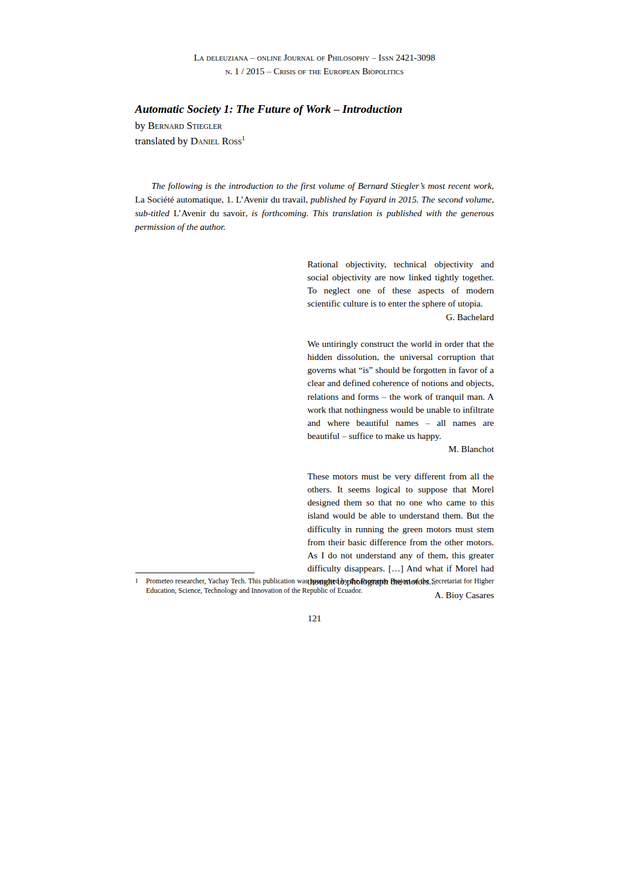La deleuziana – online Journal of Philosophy – Issn 2421-3098
n. 1 / 2015 – Crisis of the European Biopolitics
Automatic Society 1: The Future of Work – Introduction
by Bernard Stiegler
translated by Daniel Ross1
The following is the introduction to the first volume of Bernard Stiegler’s most recent work, La Société automatique, 1. L’Avenir du travail, published by Fayard in 2015. The second volume, sub-titled L’Avenir du savoir, is forthcoming. This translation is published with the generous permission of the author.
Rational objectivity, technical objectivity and social objectivity are now linked tightly together. To neglect one of these aspects of modern scientific culture is to enter the sphere of utopia.
G. Bachelard
We untiringly construct the world in order that the hidden dissolution, the universal corruption that governs what “is” should be forgotten in favor of a clear and defined coherence of notions and objects, relations and forms – the work of tranquil man. A work that nothingness would be unable to infiltrate and where beautiful names – all names are beautiful – suffice to make us happy.
M. Blanchot
These motors must be very different from all the others. It seems logical to suppose that Morel designed them so that no one who came to this island would be able to understand them. But the difficulty in running the green motors must stem from their basic difference from the other motors. As I do not understand any of them, this greater difficulty disappears. […] And what if Morel had thought to photograph the motors...
A. Bioy Casares
1
Prometeo researcher, Yachay Tech. This publication was sponsored by the Prometeo Project of the Secretariat for Higher Education, Science, Technology and Innovation of the Republic of Ecuador.
121